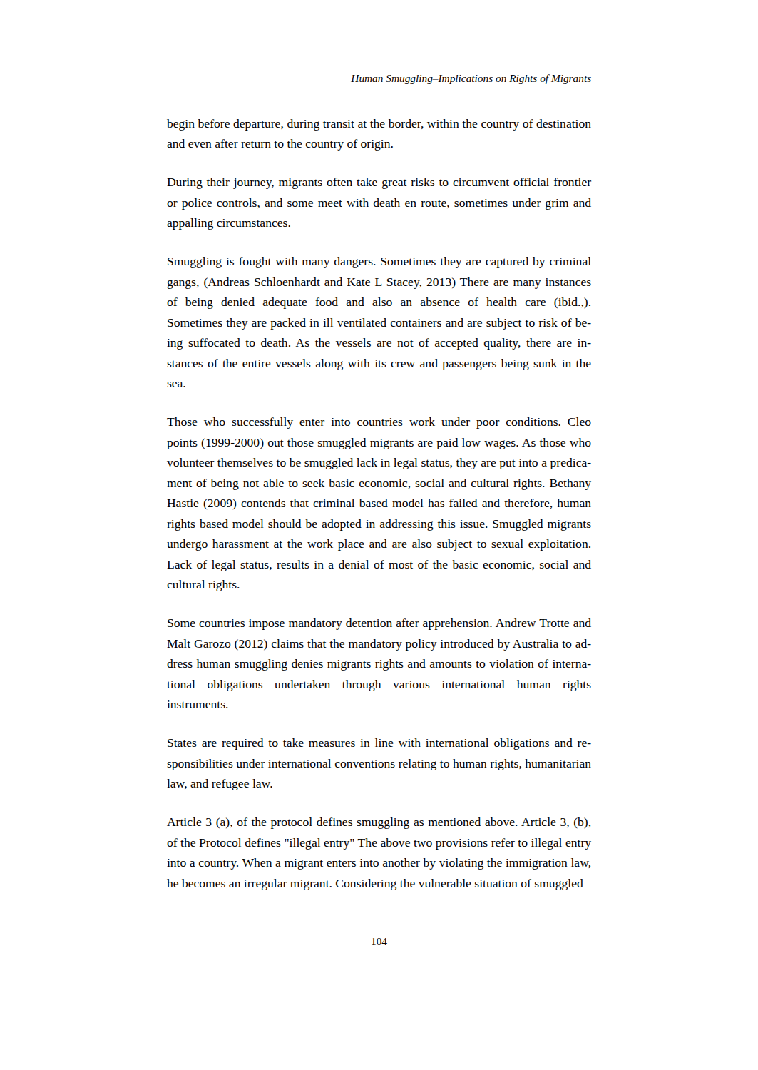Human Smuggling–Implications on Rights of Migrants
begin before departure, during transit at the border, within the country of destination and even after return to the country of origin.
During their journey, migrants often take great risks to circumvent official frontier or police controls, and some meet with death en route, sometimes under grim and appalling circumstances.
Smuggling is fought with many dangers. Sometimes they are captured by criminal gangs, (Andreas Schloenhardt and Kate L Stacey, 2013) There are many instances of being denied adequate food and also an absence of health care (ibid.,). Sometimes they are packed in ill ventilated containers and are subject to risk of being suffocated to death. As the vessels are not of accepted quality, there are instances of the entire vessels along with its crew and passengers being sunk in the sea.
Those who successfully enter into countries work under poor conditions. Cleo points (1999-2000) out those smuggled migrants are paid low wages. As those who volunteer themselves to be smuggled lack in legal status, they are put into a predicament of being not able to seek basic economic, social and cultural rights. Bethany Hastie (2009) contends that criminal based model has failed and therefore, human rights based model should be adopted in addressing this issue. Smuggled migrants undergo harassment at the work place and are also subject to sexual exploitation. Lack of legal status, results in a denial of most of the basic economic, social and cultural rights.
Some countries impose mandatory detention after apprehension. Andrew Trotte and Malt Garozo (2012) claims that the mandatory policy introduced by Australia to address human smuggling denies migrants rights and amounts to violation of international obligations undertaken through various international human rights instruments.
States are required to take measures in line with international obligations and responsibilities under international conventions relating to human rights, humanitarian law, and refugee law.
Article 3 (a), of the protocol defines smuggling as mentioned above. Article 3, (b), of the Protocol defines "illegal entry" The above two provisions refer to illegal entry into a country. When a migrant enters into another by violating the immigration law, he becomes an irregular migrant. Considering the vulnerable situation of smuggled
104